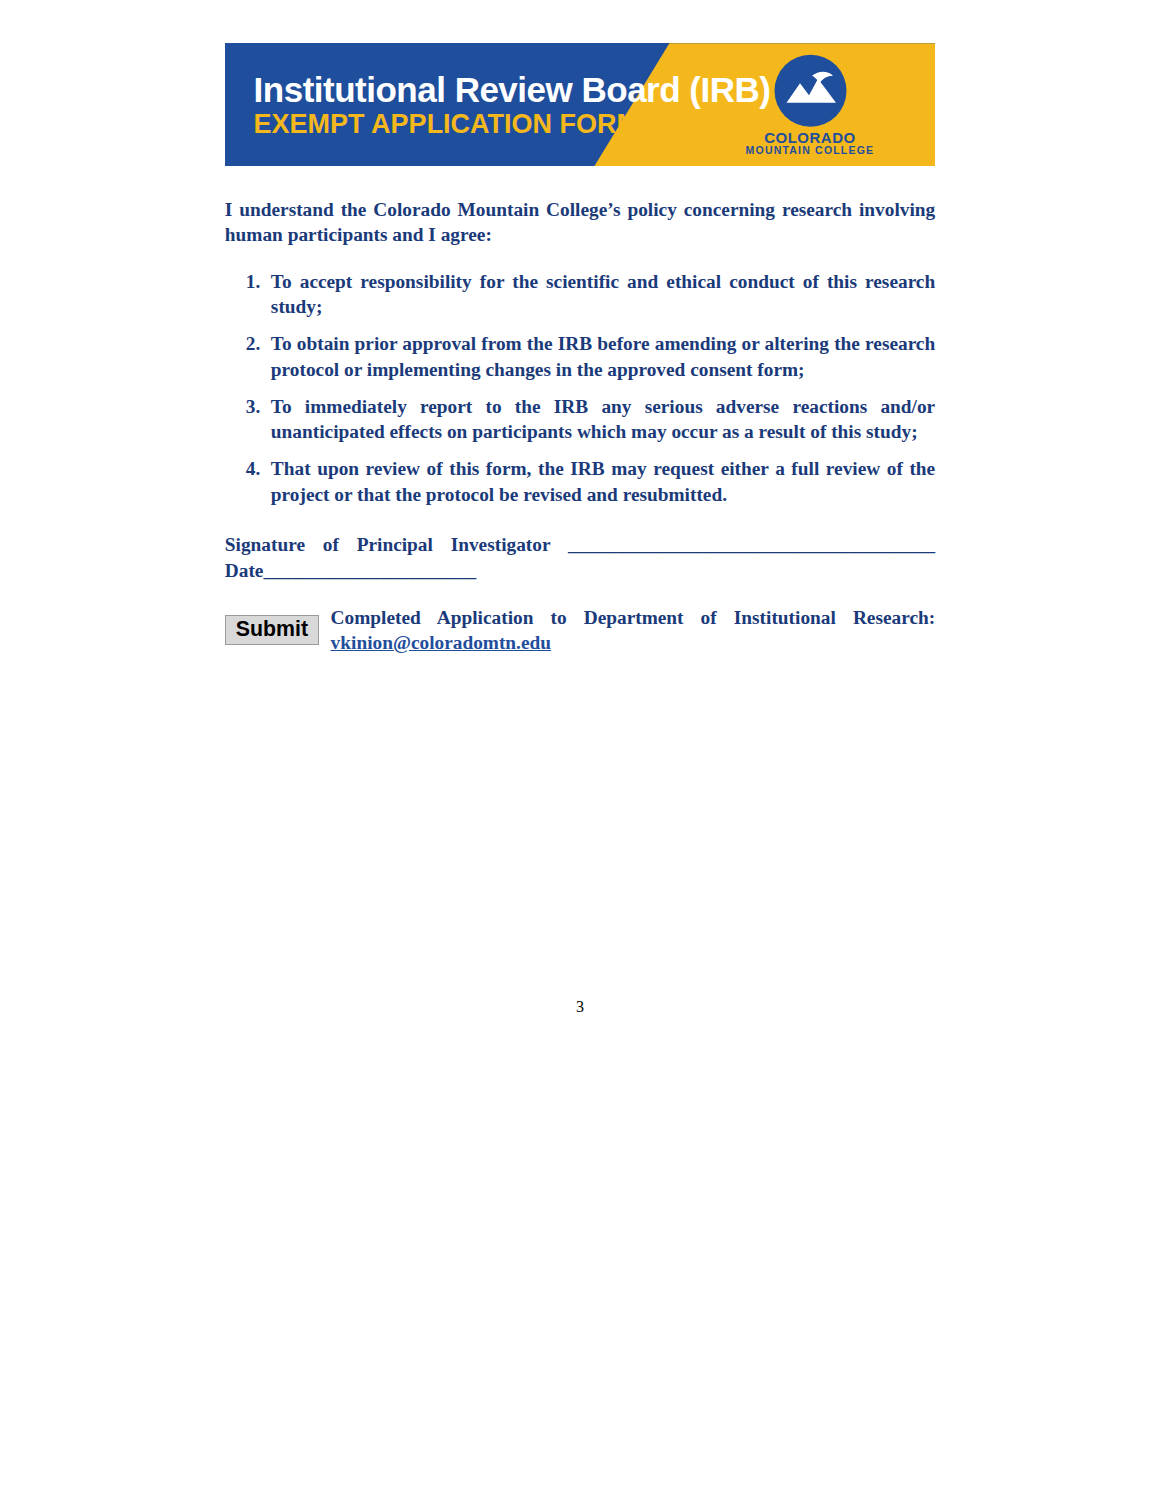Institutional Review Board (IRB)
EXEMPT APPLICATION FORM
COLORADO
MOUNTAIN COLLEGE
I understand the Colorado Mountain College’s policy concerning research involving human participants and I agree:
To accept responsibility for the scientific and ethical conduct of this research study;
To obtain prior approval from the IRB before amending or altering the research protocol or implementing changes in the approved consent form;
To immediately report to the IRB any serious adverse reactions and/or unanticipated effects on participants which may occur as a result of this study;
That upon review of this form, the IRB may request either a full review of the project or that the protocol be revised and resubmitted.
Signature of Principal Investigator ______________________________________ Date______________________
Submit Completed Application to Department of Institutional Research: vkinion@coloradomtn.edu
3